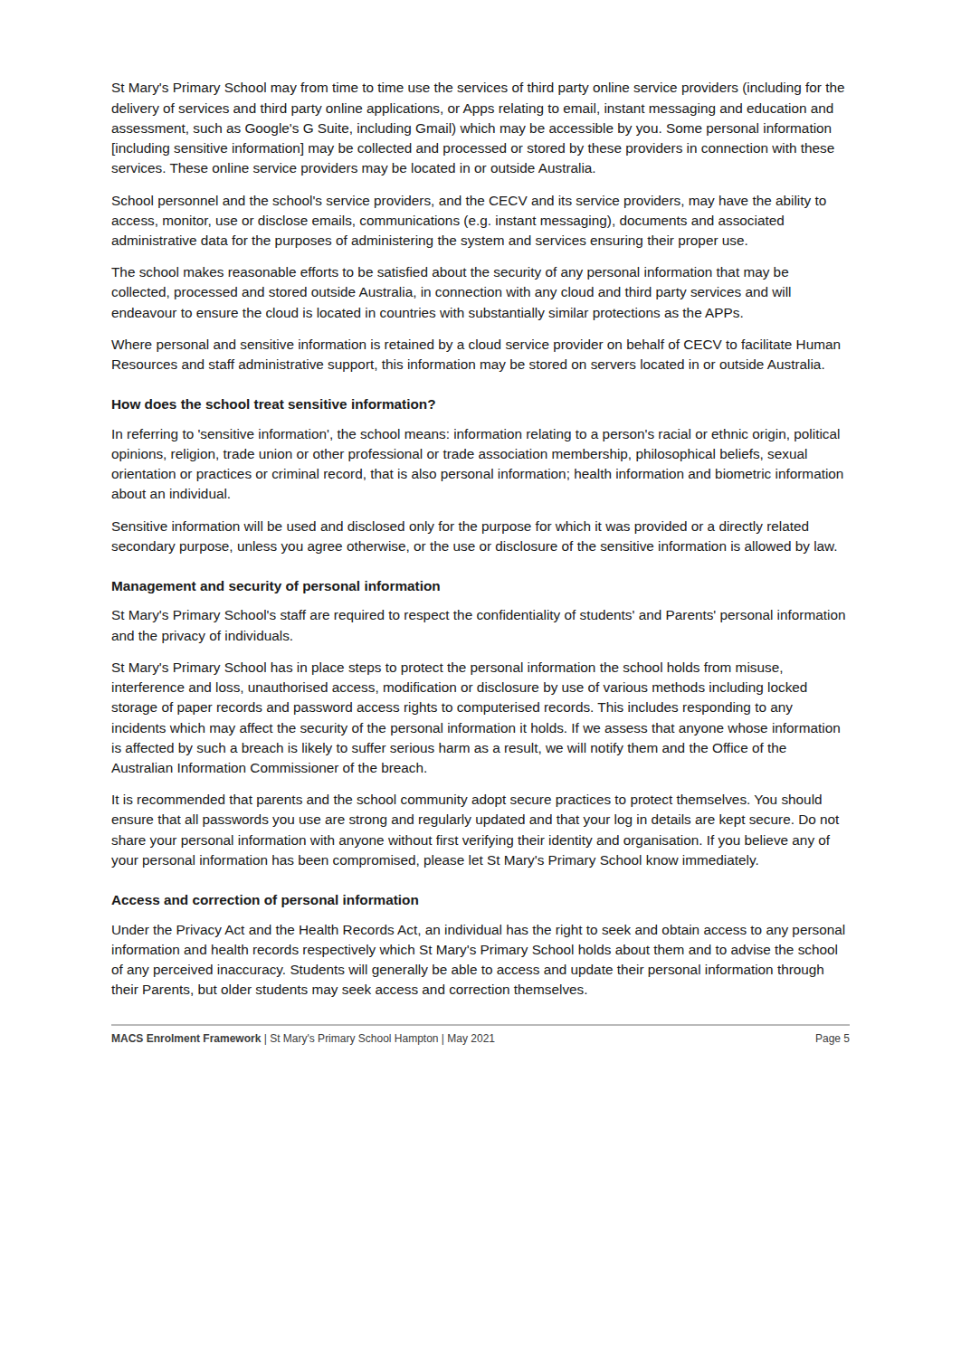St Mary's Primary School may from time to time use the services of third party online service providers (including for the delivery of services and third party online applications, or Apps relating to email, instant messaging and education and assessment, such as Google's G Suite, including Gmail) which may be accessible by you. Some personal information [including sensitive information] may be collected and processed or stored by these providers in connection with these services. These online service providers may be located in or outside Australia.
School personnel and the school's service providers, and the CECV and its service providers, may have the ability to access, monitor, use or disclose emails, communications (e.g. instant messaging), documents and associated administrative data for the purposes of administering the system and services ensuring their proper use.
The school makes reasonable efforts to be satisfied about the security of any personal information that may be collected, processed and stored outside Australia, in connection with any cloud and third party services and will endeavour to ensure the cloud is located in countries with substantially similar protections as the APPs.
Where personal and sensitive information is retained by a cloud service provider on behalf of CECV to facilitate Human Resources and staff administrative support, this information may be stored on servers located in or outside Australia.
How does the school treat sensitive information?
In referring to 'sensitive information', the school means: information relating to a person's racial or ethnic origin, political opinions, religion, trade union or other professional or trade association membership, philosophical beliefs, sexual orientation or practices or criminal record, that is also personal information; health information and biometric information about an individual.
Sensitive information will be used and disclosed only for the purpose for which it was provided or a directly related secondary purpose, unless you agree otherwise, or the use or disclosure of the sensitive information is allowed by law.
Management and security of personal information
St Mary's Primary School's staff are required to respect the confidentiality of students' and Parents' personal information and the privacy of individuals.
St Mary's Primary School has in place steps to protect the personal information the school holds from misuse, interference and loss, unauthorised access, modification or disclosure by use of various methods including locked storage of paper records and password access rights to computerised records. This includes responding to any incidents which may affect the security of the personal information it holds. If we assess that anyone whose information is affected by such a breach is likely to suffer serious harm as a result, we will notify them and the Office of the Australian Information Commissioner of the breach.
It is recommended that parents and the school community adopt secure practices to protect themselves. You should ensure that all passwords you use are strong and regularly updated and that your log in details are kept secure. Do not share your personal information with anyone without first verifying their identity and organisation. If you believe any of your personal information has been compromised, please let St Mary's Primary School know immediately.
Access and correction of personal information
Under the Privacy Act and the Health Records Act, an individual has the right to seek and obtain access to any personal information and health records respectively which St Mary's Primary School holds about them and to advise the school of any perceived inaccuracy. Students will generally be able to access and update their personal information through their Parents, but older students may seek access and correction themselves.
MACS Enrolment Framework | St Mary's Primary School Hampton | May 2021
Page 5